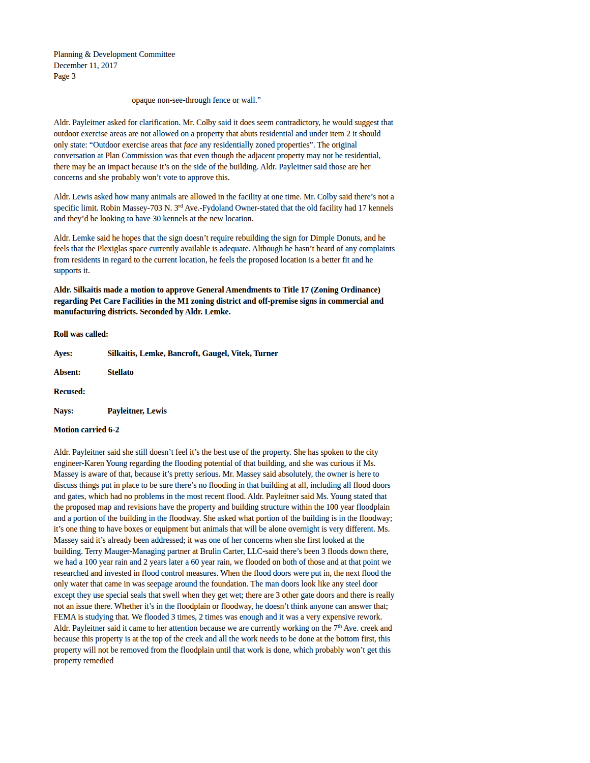Planning & Development Committee
December 11, 2017
Page 3
opaque non-see-through fence or wall.”
Aldr. Payleitner asked for clarification. Mr. Colby said it does seem contradictory, he would suggest that outdoor exercise areas are not allowed on a property that abuts residential and under item 2 it should only state: “Outdoor exercise areas that face any residentially zoned properties”. The original conversation at Plan Commission was that even though the adjacent property may not be residential, there may be an impact because it’s on the side of the building. Aldr. Payleitner said those are her concerns and she probably won’t vote to approve this.
Aldr. Lewis asked how many animals are allowed in the facility at one time. Mr. Colby said there’s not a specific limit. Robin Massey-703 N. 3rd Ave.-Fydoland Owner-stated that the old facility had 17 kennels and they’d be looking to have 30 kennels at the new location.
Aldr. Lemke said he hopes that the sign doesn’t require rebuilding the sign for Dimple Donuts, and he feels that the Plexiglas space currently available is adequate. Although he hasn’t heard of any complaints from residents in regard to the current location, he feels the proposed location is a better fit and he supports it.
Aldr. Silkaitis made a motion to approve General Amendments to Title 17 (Zoning Ordinance) regarding Pet Care Facilities in the M1 zoning district and off-premise signs in commercial and manufacturing districts. Seconded by Aldr. Lemke.
Roll was called:
Ayes: Silkaitis, Lemke, Bancroft, Gaugel, Vitek, Turner
Absent: Stellato
Recused:
Nays: Payleitner, Lewis
Motion carried 6-2
Aldr. Payleitner said she still doesn’t feel it’s the best use of the property. She has spoken to the city engineer-Karen Young regarding the flooding potential of that building, and she was curious if Ms. Massey is aware of that, because it’s pretty serious. Mr. Massey said absolutely, the owner is here to discuss things put in place to be sure there’s no flooding in that building at all, including all flood doors and gates, which had no problems in the most recent flood. Aldr. Payleitner said Ms. Young stated that the proposed map and revisions have the property and building structure within the 100 year floodplain and a portion of the building in the floodway. She asked what portion of the building is in the floodway; it’s one thing to have boxes or equipment but animals that will be alone overnight is very different. Ms. Massey said it’s already been addressed; it was one of her concerns when she first looked at the building. Terry Mauger-Managing partner at Brulin Carter, LLC-said there’s been 3 floods down there, we had a 100 year rain and 2 years later a 60 year rain, we flooded on both of those and at that point we researched and invested in flood control measures. When the flood doors were put in, the next flood the only water that came in was seepage around the foundation. The man doors look like any steel door except they use special seals that swell when they get wet; there are 3 other gate doors and there is really not an issue there. Whether it’s in the floodplain or floodway, he doesn’t think anyone can answer that; FEMA is studying that. We flooded 3 times, 2 times was enough and it was a very expensive rework. Aldr. Payleitner said it came to her attention because we are currently working on the 7th Ave. creek and because this property is at the top of the creek and all the work needs to be done at the bottom first, this property will not be removed from the floodplain until that work is done, which probably won’t get this property remedied